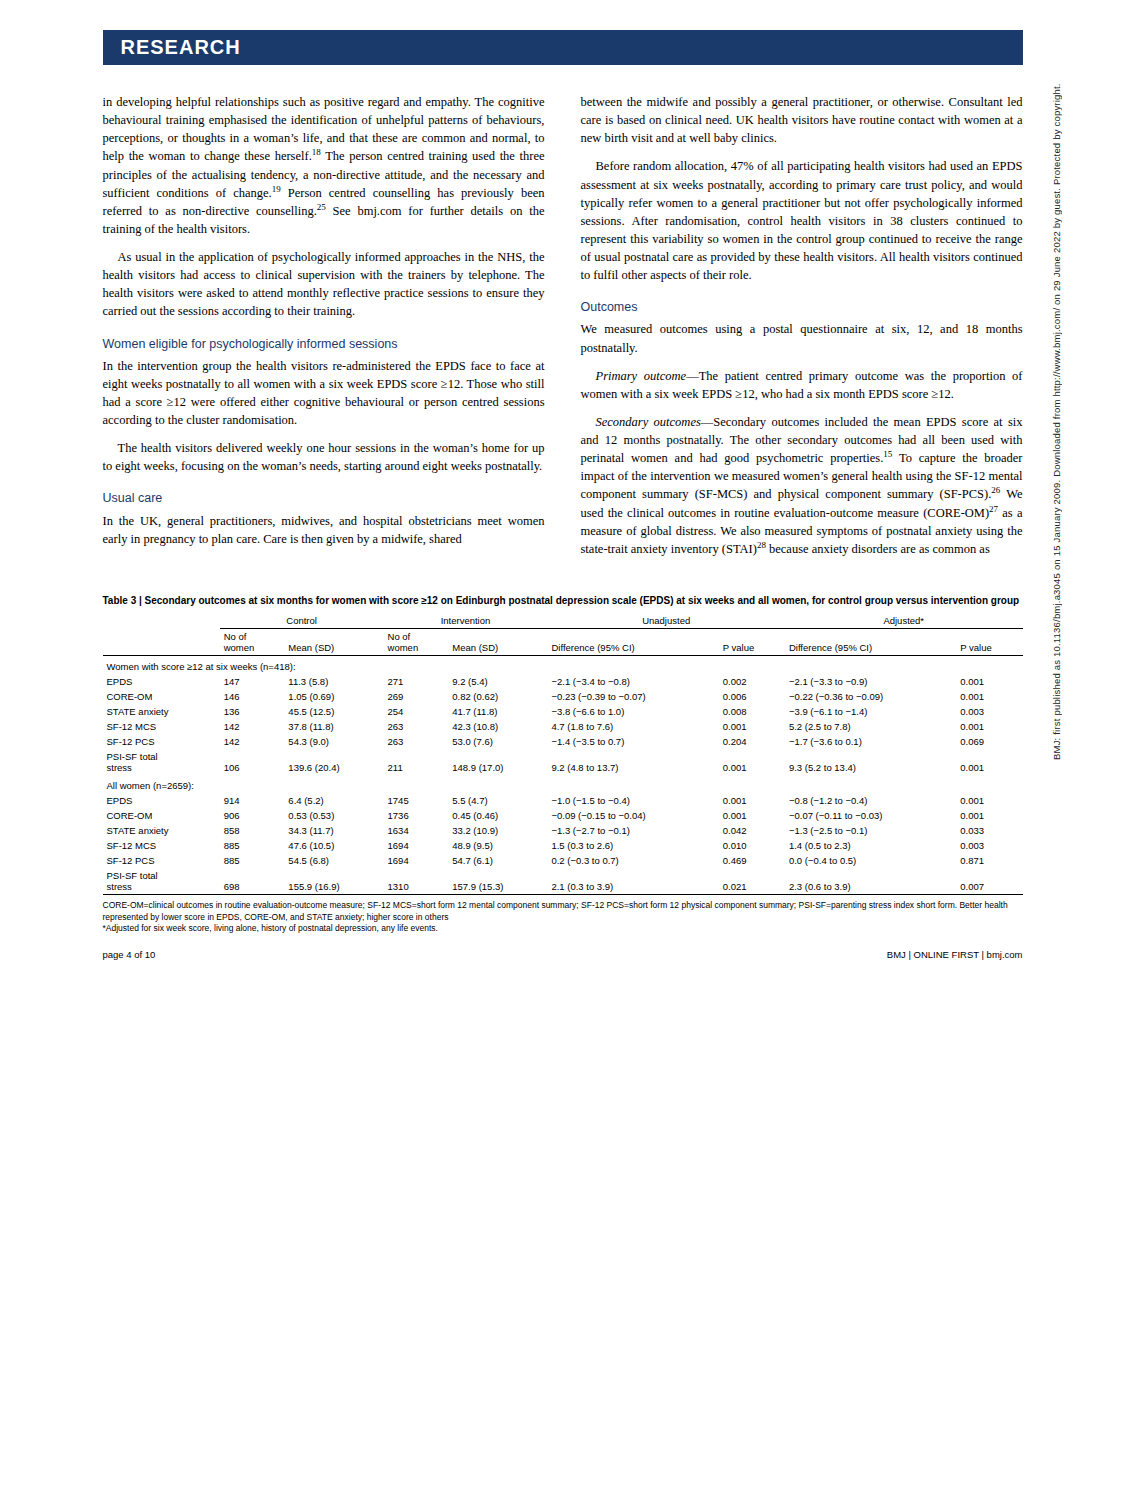RESEARCH
BMJ: first published as 10.1136/bmj.a3045 on 15 January 2009. Downloaded from http://www.bmj.com/ on 29 June 2022 by guest. Protected by copyright.
in developing helpful relationships such as positive regard and empathy. The cognitive behavioural training emphasised the identification of unhelpful patterns of behaviours, perceptions, or thoughts in a woman’s life, and that these are common and normal, to help the woman to change these herself.18 The person centred training used the three principles of the actualising tendency, a non-directive attitude, and the necessary and sufficient conditions of change.19 Person centred counselling has previously been referred to as non-directive counselling.25 See bmj.com for further details on the training of the health visitors.
As usual in the application of psychologically informed approaches in the NHS, the health visitors had access to clinical supervision with the trainers by telephone. The health visitors were asked to attend monthly reflective practice sessions to ensure they carried out the sessions according to their training.
Women eligible for psychologically informed sessions
In the intervention group the health visitors re-administered the EPDS face to face at eight weeks postnatally to all women with a six week EPDS score ≥12. Those who still had a score ≥12 were offered either cognitive behavioural or person centred sessions according to the cluster randomisation.
The health visitors delivered weekly one hour sessions in the woman’s home for up to eight weeks, focusing on the woman’s needs, starting around eight weeks postnatally.
Usual care
In the UK, general practitioners, midwives, and hospital obstetricians meet women early in pregnancy to plan care. Care is then given by a midwife, shared
between the midwife and possibly a general practitioner, or otherwise. Consultant led care is based on clinical need. UK health visitors have routine contact with women at a new birth visit and at well baby clinics.
Before random allocation, 47% of all participating health visitors had used an EPDS assessment at six weeks postnatally, according to primary care trust policy, and would typically refer women to a general practitioner but not offer psychologically informed sessions. After randomisation, control health visitors in 38 clusters continued to represent this variability so women in the control group continued to receive the range of usual postnatal care as provided by these health visitors. All health visitors continued to fulfil other aspects of their role.
Outcomes
We measured outcomes using a postal questionnaire at six, 12, and 18 months postnatally.
Primary outcome—The patient centred primary outcome was the proportion of women with a six week EPDS ≥12, who had a six month EPDS score ≥12.
Secondary outcomes—Secondary outcomes included the mean EPDS score at six and 12 months postnatally. The other secondary outcomes had all been used with perinatal women and had good psychometric properties.15 To capture the broader impact of the intervention we measured women’s general health using the SF-12 mental component summary (SF-MCS) and physical component summary (SF-PCS).26 We used the clinical outcomes in routine evaluation-outcome measure (CORE-OM)27 as a measure of global distress. We also measured symptoms of postnatal anxiety using the state-trait anxiety inventory (STAI)28 because anxiety disorders are as common as
Table 3 | Secondary outcomes at six months for women with score ≥12 on Edinburgh postnatal depression scale (EPDS) at six weeks and all women, for control group versus intervention group
| | Control | Intervention | Unadjusted | Adjusted* |
| --- | --- | --- | --- | --- |
| | No of women | Mean (SD) | No of women | Mean (SD) | Difference (95% CI) | P value | Difference (95% CI) | P value |
| Women with score ≥12 at six weeks (n=418): |
| EPDS | 147 | 11.3 (5.8) | 271 | 9.2 (5.4) | −2.1 (−3.4 to −0.8) | 0.002 | −2.1 (−3.3 to −0.9) | 0.001 |
| CORE-OM | 146 | 1.05 (0.69) | 269 | 0.82 (0.62) | −0.23 (−0.39 to −0.07) | 0.006 | −0.22 (−0.36 to −0.09) | 0.001 |
| STATE anxiety | 136 | 45.5 (12.5) | 254 | 41.7 (11.8) | −3.8 (−6.6 to 1.0) | 0.008 | −3.9 (−6.1 to −1.4) | 0.003 |
| SF-12 MCS | 142 | 37.8 (11.8) | 263 | 42.3 (10.8) | 4.7 (1.8 to 7.6) | 0.001 | 5.2 (2.5 to 7.8) | 0.001 |
| SF-12 PCS | 142 | 54.3 (9.0) | 263 | 53.0 (7.6) | −1.4 (−3.5 to 0.7) | 0.204 | −1.7 (−3.6 to 0.1) | 0.069 |
| PSI-SF total stress | 106 | 139.6 (20.4) | 211 | 148.9 (17.0) | 9.2 (4.8 to 13.7) | 0.001 | 9.3 (5.2 to 13.4) | 0.001 |
| All women (n=2659): |
| EPDS | 914 | 6.4 (5.2) | 1745 | 5.5 (4.7) | −1.0 (−1.5 to −0.4) | 0.001 | −0.8 (−1.2 to −0.4) | 0.001 |
| CORE-OM | 906 | 0.53 (0.53) | 1736 | 0.45 (0.46) | −0.09 (−0.15 to −0.04) | 0.001 | −0.07 (−0.11 to −0.03) | 0.001 |
| STATE anxiety | 858 | 34.3 (11.7) | 1634 | 33.2 (10.9) | −1.3 (−2.7 to −0.1) | 0.042 | −1.3 (−2.5 to −0.1) | 0.033 |
| SF-12 MCS | 885 | 47.6 (10.5) | 1694 | 48.9 (9.5) | 1.5 (0.3 to 2.6) | 0.010 | 1.4 (0.5 to 2.3) | 0.003 |
| SF-12 PCS | 885 | 54.5 (6.8) | 1694 | 54.7 (6.1) | 0.2 (−0.3 to 0.7) | 0.469 | 0.0 (−0.4 to 0.5) | 0.871 |
| PSI-SF total stress | 698 | 155.9 (16.9) | 1310 | 157.9 (15.3) | 2.1 (0.3 to 3.9) | 0.021 | 2.3 (0.6 to 3.9) | 0.007 |
CORE-OM=clinical outcomes in routine evaluation-outcome measure; SF-12 MCS=short form 12 mental component summary; SF-12 PCS=short form 12 physical component summary; PSI-SF=parenting stress index short form. Better health represented by lower score in EPDS, CORE-OM, and STATE anxiety; higher score in others
*Adjusted for six week score, living alone, history of postnatal depression, any life events.
page 4 of 10
BMJ | ONLINE FIRST | bmj.com